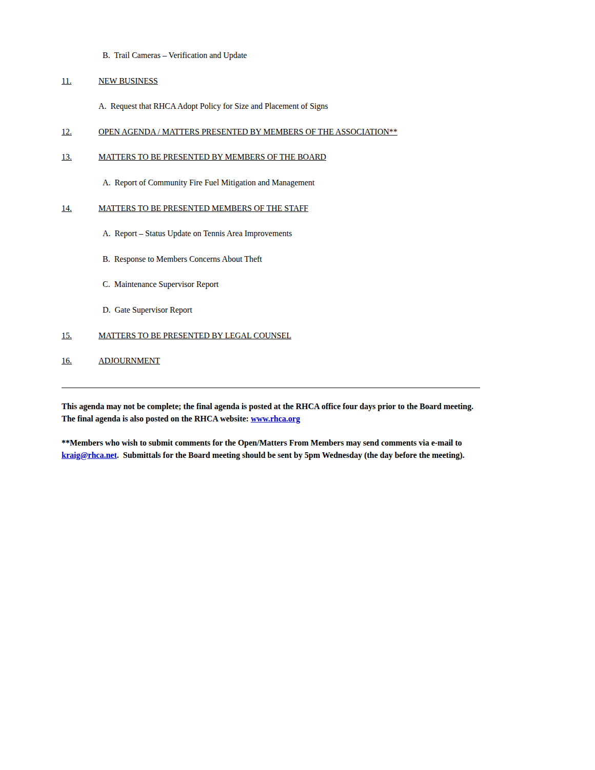B. Trail Cameras – Verification and Update
11. NEW BUSINESS
A. Request that RHCA Adopt Policy for Size and Placement of Signs
12. OPEN AGENDA / MATTERS PRESENTED BY MEMBERS OF THE ASSOCIATION**
13. MATTERS TO BE PRESENTED BY MEMBERS OF THE BOARD
A. Report of Community Fire Fuel Mitigation and Management
14. MATTERS TO BE PRESENTED MEMBERS OF THE STAFF
A. Report – Status Update on Tennis Area Improvements
B. Response to Members Concerns About Theft
C. Maintenance Supervisor Report
D. Gate Supervisor Report
15. MATTERS TO BE PRESENTED BY LEGAL COUNSEL
16. ADJOURNMENT
This agenda may not be complete; the final agenda is posted at the RHCA office four days prior to the Board meeting. The final agenda is also posted on the RHCA website: www.rhca.org
**Members who wish to submit comments for the Open/Matters From Members may send comments via e-mail to kraig@rhca.net. Submittals for the Board meeting should be sent by 5pm Wednesday (the day before the meeting).